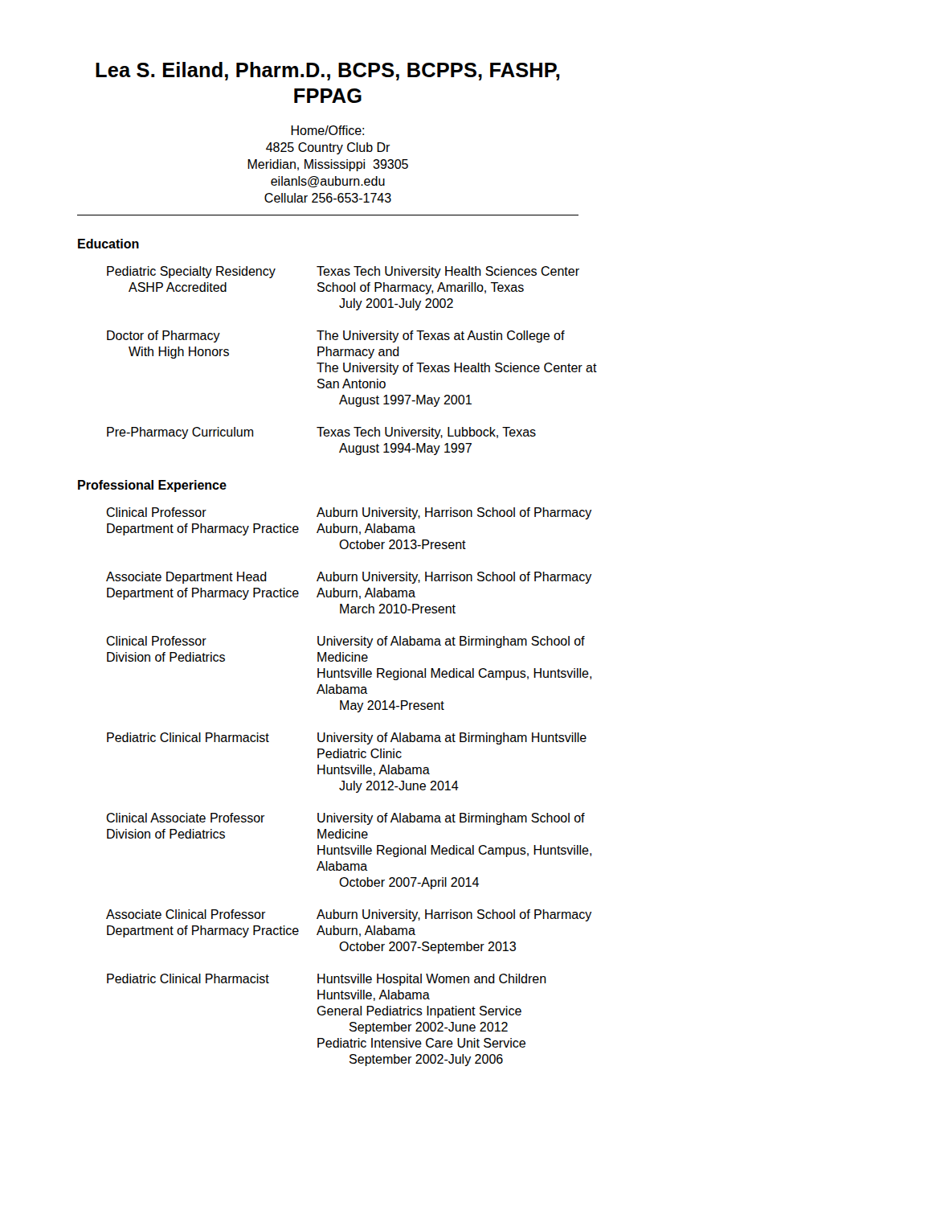Lea S. Eiland, Pharm.D., BCPS, BCPPS, FASHP, FPPAG
Home/Office:
4825 Country Club Dr
Meridian, Mississippi 39305
eilanls@auburn.edu
Cellular 256-653-1743
Education
| Pediatric Specialty Residency ASHP Accredited | Texas Tech University Health Sciences Center School of Pharmacy, Amarillo, Texas July 2001-July 2002 |
| Doctor of Pharmacy With High Honors | The University of Texas at Austin College of Pharmacy and The University of Texas Health Science Center at San Antonio August 1997-May 2001 |
| Pre-Pharmacy Curriculum | Texas Tech University, Lubbock, Texas August 1994-May 1997 |
Professional Experience
| Clinical Professor Department of Pharmacy Practice | Auburn University, Harrison School of Pharmacy Auburn, Alabama October 2013-Present |
| Associate Department Head Department of Pharmacy Practice | Auburn University, Harrison School of Pharmacy Auburn, Alabama March 2010-Present |
| Clinical Professor Division of Pediatrics | University of Alabama at Birmingham School of Medicine Huntsville Regional Medical Campus, Huntsville, Alabama May 2014-Present |
| Pediatric Clinical Pharmacist | University of Alabama at Birmingham Huntsville Pediatric Clinic Huntsville, Alabama July 2012-June 2014 |
| Clinical Associate Professor Division of Pediatrics | University of Alabama at Birmingham School of Medicine Huntsville Regional Medical Campus, Huntsville, Alabama October 2007-April 2014 |
| Associate Clinical Professor Department of Pharmacy Practice | Auburn University, Harrison School of Pharmacy Auburn, Alabama October 2007-September 2013 |
| Pediatric Clinical Pharmacist | Huntsville Hospital Women and Children Huntsville, Alabama General Pediatrics Inpatient Service September 2002-June 2012 Pediatric Intensive Care Unit Service September 2002-July 2006 |